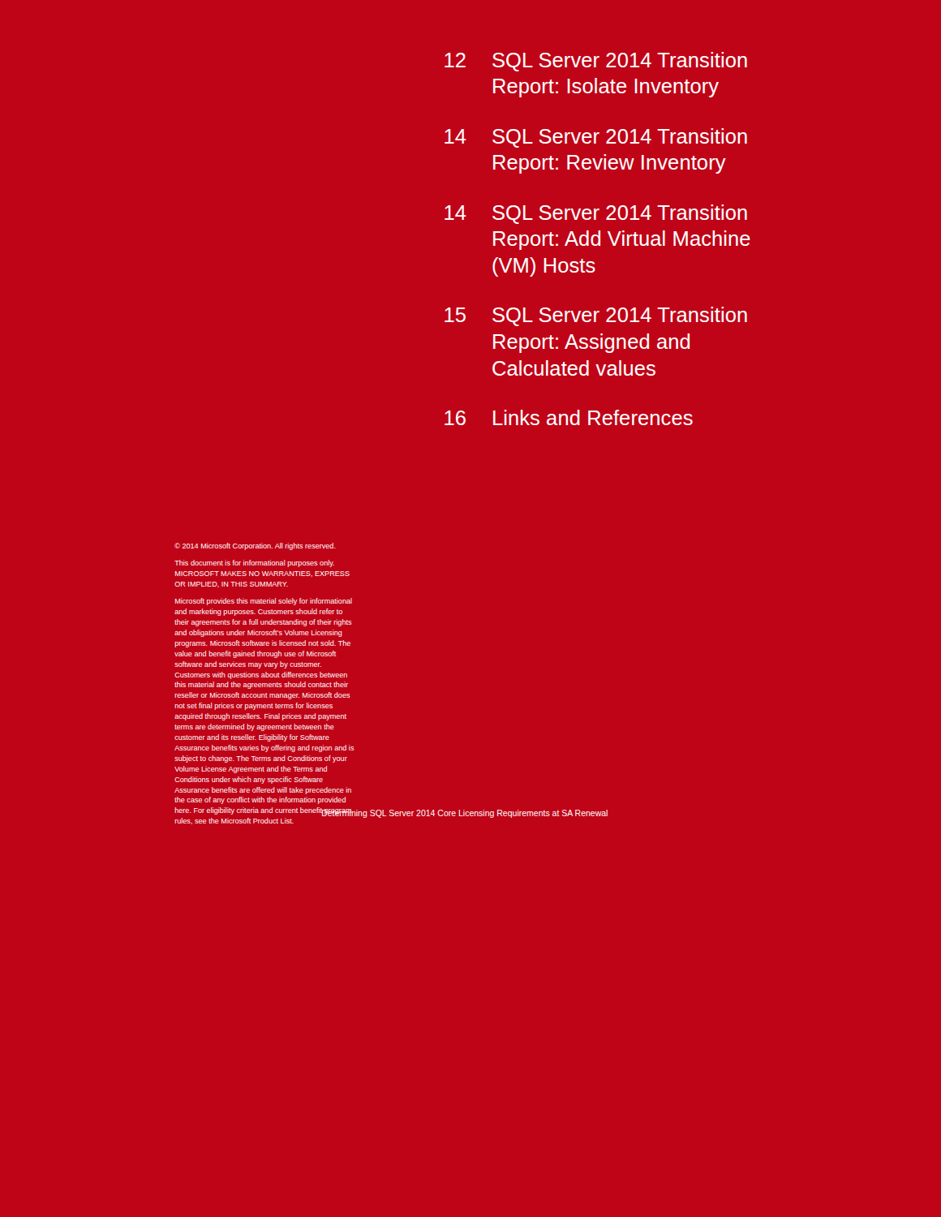12 SQL Server 2014 Transition Report: Isolate Inventory
14 SQL Server 2014 Transition Report: Review Inventory
14 SQL Server 2014 Transition Report: Add Virtual Machine (VM) Hosts
15 SQL Server 2014 Transition Report: Assigned and Calculated values
16 Links and References
© 2014 Microsoft Corporation. All rights reserved.
This document is for informational purposes only. MICROSOFT MAKES NO WARRANTIES, EXPRESS OR IMPLIED, IN THIS SUMMARY.
Microsoft provides this material solely for informational and marketing purposes. Customers should refer to their agreements for a full understanding of their rights and obligations under Microsoft’s Volume Licensing programs. Microsoft software is licensed not sold. The value and benefit gained through use of Microsoft software and services may vary by customer. Customers with questions about differences between this material and the agreements should contact their reseller or Microsoft account manager. Microsoft does not set final prices or payment terms for licenses acquired through resellers. Final prices and payment terms are determined by agreement between the customer and its reseller. Eligibility for Software Assurance benefits varies by offering and region and is subject to change. The Terms and Conditions of your Volume License Agreement and the Terms and Conditions under which any specific Software Assurance benefits are offered will take precedence in the case of any conflict with the information provided here. For eligibility criteria and current benefit program rules, see the Microsoft Product List.
Determining SQL Server 2014 Core Licensing Requirements at SA Renewal